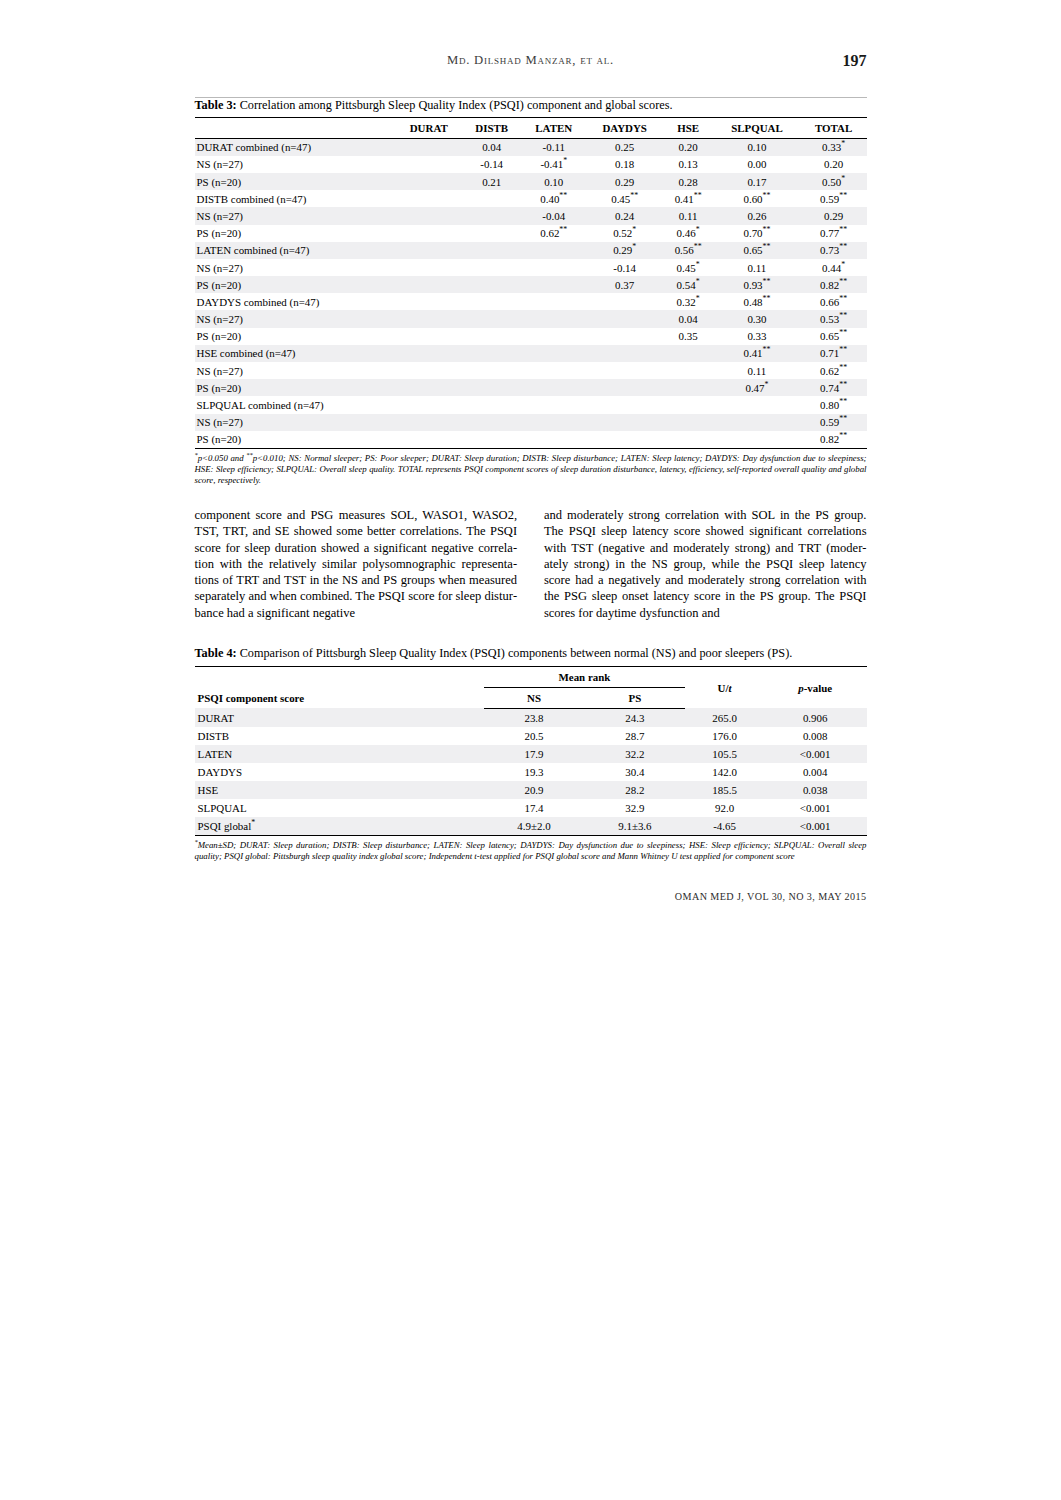Md. Dilshad Manzar, et al. 197
Table 3: Correlation among Pittsburgh Sleep Quality Index (PSQI) component and global scores.
| | DURAT | DISTB | LATEN | DAYDYS | HSE | SLPQUAL | TOTAL |
| --- | --- | --- | --- | --- | --- | --- | --- |
| DURAT combined (n=47) | | 0.04 | -0.11 | 0.25 | 0.20 | 0.10 | 0.33 * |
| NS (n=27) | | -0.14 | -0.41 * | 0.18 | 0.13 | 0.00 | 0.20 |
| PS (n=20) | | 0.21 | 0.10 | 0.29 | 0.28 | 0.17 | 0.50 * |
| DISTB combined (n=47) | | | 0.40 ** | 0.45 ** | 0.41 ** | 0.60 ** | 0.59 ** |
| NS (n=27) | | | -0.04 | 0.24 | 0.11 | 0.26 | 0.29 |
| PS (n=20) | | | 0.62 ** | 0.52 * | 0.46 * | 0.70 ** | 0.77 ** |
| LATEN combined (n=47) | | | | 0.29 * | 0.56 ** | 0.65 ** | 0.73 ** |
| NS (n=27) | | | | -0.14 | 0.45 * | 0.11 | 0.44 * |
| PS (n=20) | | | | 0.37 | 0.54 * | 0.93 ** | 0.82 ** |
| DAYDYS combined (n=47) | | | | | 0.32 * | 0.48 ** | 0.66 ** |
| NS (n=27) | | | | | 0.04 | 0.30 | 0.53 ** |
| PS (n=20) | | | | | 0.35 | 0.33 | 0.65 ** |
| HSE combined (n=47) | | | | | | 0.41 ** | 0.71 ** |
| NS (n=27) | | | | | | 0.11 | 0.62 ** |
| PS (n=20) | | | | | | 0.47 * | 0.74 ** |
| SLPQUAL combined (n=47) | | | | | | | 0.80 ** |
| NS (n=27) | | | | | | | 0.59 ** |
| PS (n=20) | | | | | | | 0.82 ** |
*p<0.050 and **p<0.010; NS: Normal sleeper; PS: Poor sleeper; DURAT: Sleep duration; DISTB: Sleep disturbance; LATEN: Sleep latency; DAYDYS: Day dysfunction due to sleepiness; HSE: Sleep efficiency; SLPQUAL: Overall sleep quality. TOTAL represents PSQI component scores of sleep duration disturbance, latency, efficiency, self-reported overall quality and global score, respectively.
component score and PSG measures SOL, WASO1, WASO2, TST, TRT, and SE showed some better correlations. The PSQI score for sleep duration showed a significant negative correlation with the relatively similar polysomnographic representations of TRT and TST in the NS and PS groups when measured separately and when combined. The PSQI score for sleep disturbance had a significant negative
and moderately strong correlation with SOL in the PS group. The PSQI sleep latency score showed significant correlations with TST (negative and moderately strong) and TRT (moderately strong) in the NS group, while the PSQI sleep latency score had a negatively and moderately strong correlation with the PSG sleep onset latency score in the PS group. The PSQI scores for daytime dysfunction and
Table 4: Comparison of Pittsburgh Sleep Quality Index (PSQI) components between normal (NS) and poor sleepers (PS).
| PSQI component score | Mean rank | U/ t | p -value |
| --- | --- | --- | --- |
| NS | PS |
| DURAT | 23.8 | 24.3 | 265.0 | 0.906 |
| DISTB | 20.5 | 28.7 | 176.0 | 0.008 |
| LATEN | 17.9 | 32.2 | 105.5 | <0.001 |
| DAYDYS | 19.3 | 30.4 | 142.0 | 0.004 |
| HSE | 20.9 | 28.2 | 185.5 | 0.038 |
| SLPQUAL | 17.4 | 32.9 | 92.0 | <0.001 |
| PSQI global * | 4.9±2.0 | 9.1±3.6 | -4.65 | <0.001 |
*Mean±SD; DURAT: Sleep duration; DISTB: Sleep disturbance; LATEN: Sleep latency; DAYDYS: Day dysfunction due to sleepiness; HSE: Sleep efficiency; SLPQUAL: Overall sleep quality; PSQI global: Pittsburgh sleep quality index global score; Independent t-test applied for PSQI global score and Mann Whitney U test applied for component score
OMAN MED J, VOL 30, NO 3, MAY 2015